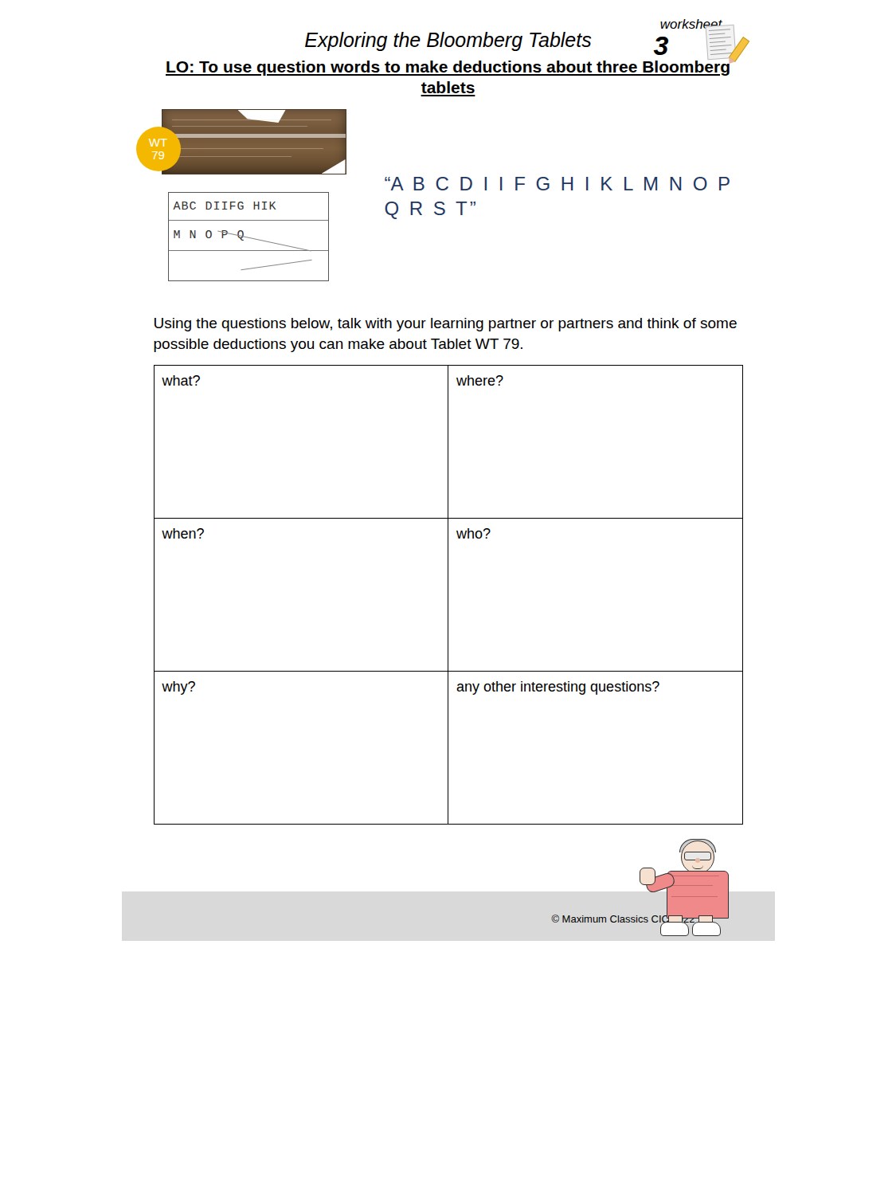worksheet 3
Exploring the Bloomberg Tablets
LO: To use question words to make deductions about three Bloomberg tablets
WT 79
ABC DIIFG HIK
M N O P Q
“A B C D I I F G H I K L M N O P Q R S T”
Using the questions below, talk with your learning partner or partners and think of some possible deductions you can make about Tablet WT 79.
| what? | where? |
| when? | who? |
| why? | any other interesting questions? |
© Maximum Classics CIC 2022